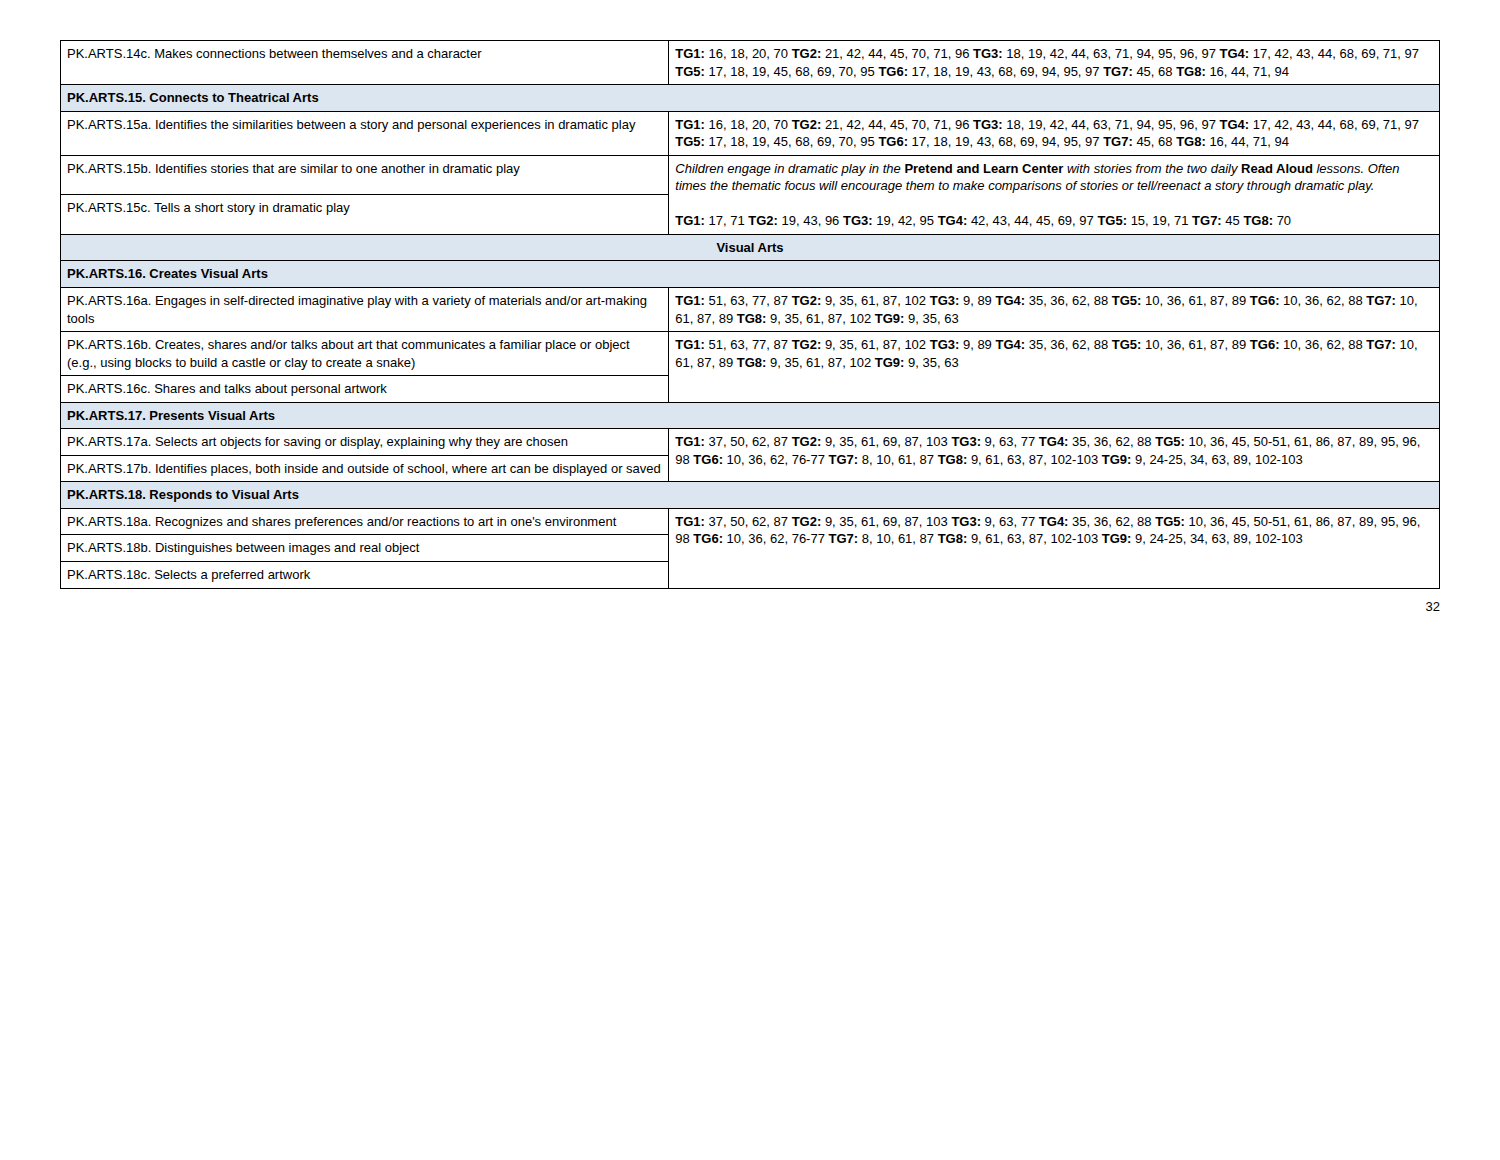| PK.ARTS.14c. Makes connections between themselves and a character | TG1: 16, 18, 20, 70 TG2: 21, 42, 44, 45, 70, 71, 96 TG3: 18, 19, 42, 44, 63, 71, 94, 95, 96, 97 TG4: 17, 42, 43, 44, 68, 69, 71, 97 TG5: 17, 18, 19, 45, 68, 69, 70, 95 TG6: 17, 18, 19, 43, 68, 69, 94, 95, 97 TG7: 45, 68 TG8: 16, 44, 71, 94 |
| PK.ARTS.15. Connects to Theatrical Arts |
| PK.ARTS.15a. Identifies the similarities between a story and personal experiences in dramatic play | TG1: 16, 18, 20, 70 TG2: 21, 42, 44, 45, 70, 71, 96 TG3: 18, 19, 42, 44, 63, 71, 94, 95, 96, 97 TG4: 17, 42, 43, 44, 68, 69, 71, 97 TG5: 17, 18, 19, 45, 68, 69, 70, 95 TG6: 17, 18, 19, 43, 68, 69, 94, 95, 97 TG7: 45, 68 TG8: 16, 44, 71, 94 |
| PK.ARTS.15b. Identifies stories that are similar to one another in dramatic play | Children engage in dramatic play in the Pretend and Learn Center with stories from the two daily Read Aloud lessons. Often times the thematic focus will encourage them to make comparisons of stories or tell/reenact a story through dramatic play. TG1: 17, 71 TG2: 19, 43, 96 TG3: 19, 42, 95 TG4: 42, 43, 44, 45, 69, 97 TG5: 15, 19, 71 TG7: 45 TG8: 70 |
| PK.ARTS.15c. Tells a short story in dramatic play |
| Visual Arts |
| PK.ARTS.16. Creates Visual Arts |
| PK.ARTS.16a. Engages in self-directed imaginative play with a variety of materials and/or art-making tools | TG1: 51, 63, 77, 87 TG2: 9, 35, 61, 87, 102 TG3: 9, 89 TG4: 35, 36, 62, 88 TG5: 10, 36, 61, 87, 89 TG6: 10, 36, 62, 88 TG7: 10, 61, 87, 89 TG8: 9, 35, 61, 87, 102 TG9: 9, 35, 63 |
| PK.ARTS.16b. Creates, shares and/or talks about art that communicates a familiar place or object (e.g., using blocks to build a castle or clay to create a snake) | TG1: 51, 63, 77, 87 TG2: 9, 35, 61, 87, 102 TG3: 9, 89 TG4: 35, 36, 62, 88 TG5: 10, 36, 61, 87, 89 TG6: 10, 36, 62, 88 TG7: 10, 61, 87, 89 TG8: 9, 35, 61, 87, 102 TG9: 9, 35, 63 |
| PK.ARTS.16c. Shares and talks about personal artwork |
| PK.ARTS.17. Presents Visual Arts |
| PK.ARTS.17a. Selects art objects for saving or display, explaining why they are chosen | TG1: 37, 50, 62, 87 TG2: 9, 35, 61, 69, 87, 103 TG3: 9, 63, 77 TG4: 35, 36, 62, 88 TG5: 10, 36, 45, 50-51, 61, 86, 87, 89, 95, 96, 98 TG6: 10, 36, 62, 76-77 TG7: 8, 10, 61, 87 TG8: 9, 61, 63, 87, 102-103 TG9: 9, 24-25, 34, 63, 89, 102-103 |
| PK.ARTS.17b. Identifies places, both inside and outside of school, where art can be displayed or saved |
| PK.ARTS.18. Responds to Visual Arts |
| PK.ARTS.18a. Recognizes and shares preferences and/or reactions to art in one's environment | TG1: 37, 50, 62, 87 TG2: 9, 35, 61, 69, 87, 103 TG3: 9, 63, 77 TG4: 35, 36, 62, 88 TG5: 10, 36, 45, 50-51, 61, 86, 87, 89, 95, 96, 98 TG6: 10, 36, 62, 76-77 TG7: 8, 10, 61, 87 TG8: 9, 61, 63, 87, 102-103 TG9: 9, 24-25, 34, 63, 89, 102-103 |
| PK.ARTS.18b. Distinguishes between images and real object |
| PK.ARTS.18c. Selects a preferred artwork |
32